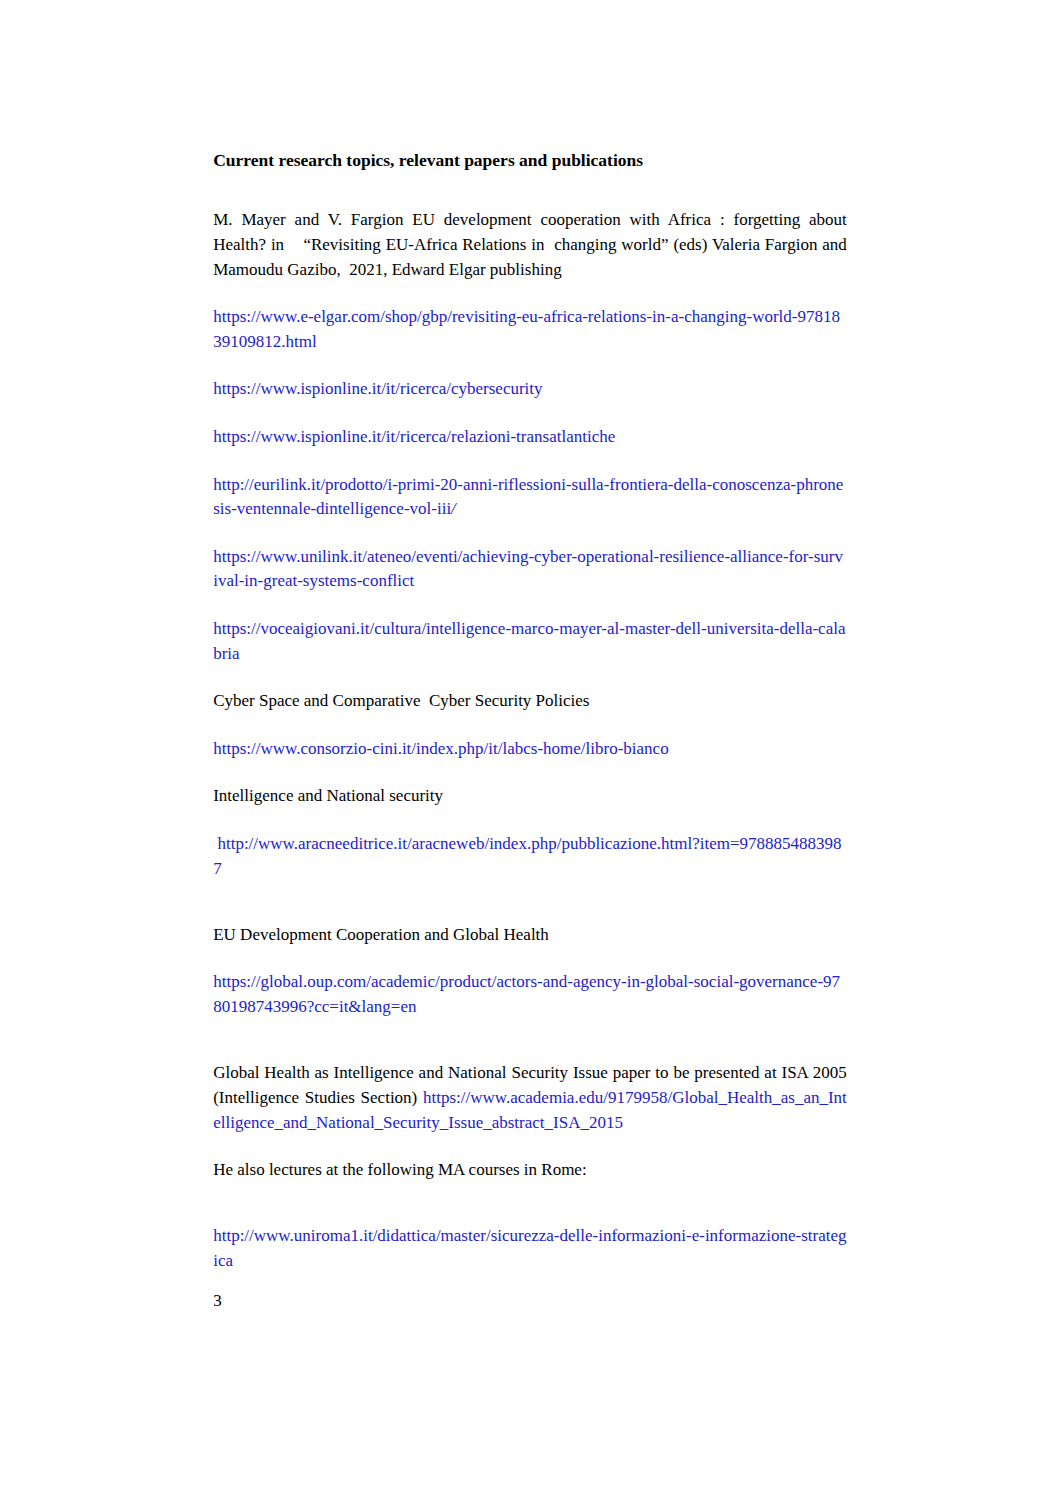Current research topics, relevant papers and publications
M. Mayer and V. Fargion EU development cooperation with Africa : forgetting about Health? in “Revisiting EU-Africa Relations in changing world” (eds) Valeria Fargion and Mamoudu Gazibo, 2021, Edward Elgar publishing
https://www.e-elgar.com/shop/gbp/revisiting-eu-africa-relations-in-a-changing-world-9781839109812.html
https://www.ispionline.it/it/ricerca/cybersecurity
https://www.ispionline.it/it/ricerca/relazioni-transatlantiche
http://eurilink.it/prodotto/i-primi-20-anni-riflessioni-sulla-frontiera-della-conoscenza-phronesis-ventennale-dintelligence-vol-iii/
https://www.unilink.it/ateneo/eventi/achieving-cyber-operational-resilience-alliance-for-survival-in-great-systems-conflict
https://voceaigiovani.it/cultura/intelligence-marco-mayer-al-master-dell-universita-della-calabria
Cyber Space and Comparative Cyber Security Policies
https://www.consorzio-cini.it/index.php/it/labcs-home/libro-bianco
Intelligence and National security
http://www.aracneeditrice.it/aracneweb/index.php/pubblicazione.html?item=9788854883987
EU Development Cooperation and Global Health
https://global.oup.com/academic/product/actors-and-agency-in-global-social-governance-9780198743996?cc=it&lang=en
Global Health as Intelligence and National Security Issue paper to be presented at ISA 2005 (Intelligence Studies Section) https://www.academia.edu/9179958/Global_Health_as_an_Intelligence_and_National_Security_Issue_abstract_ISA_2015
He also lectures at the following MA courses in Rome:
http://www.uniroma1.it/didattica/master/sicurezza-delle-informazioni-e-informazione-strategica
3